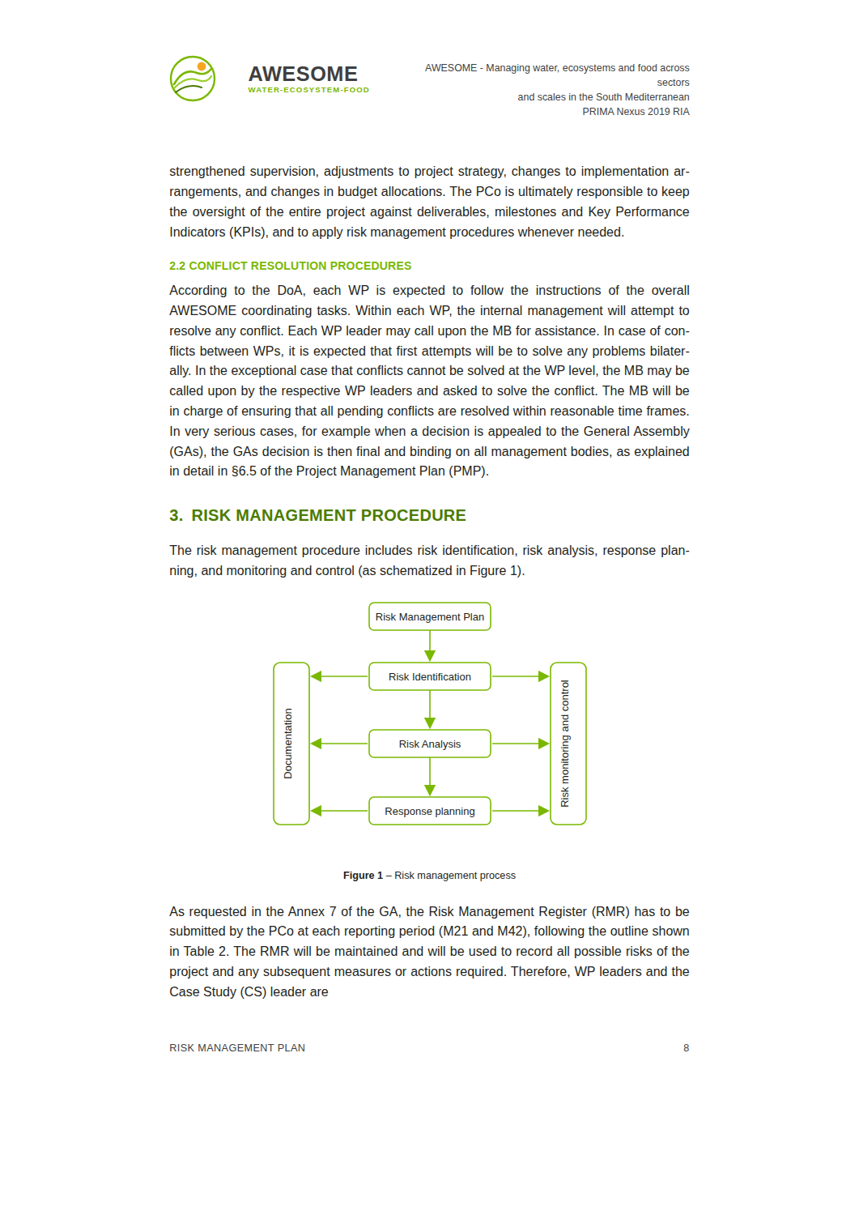AWESOME
WATER-ECOSYSTEM-FOOD
AWESOME - Managing water, ecosystems and food across sectors
and scales in the South Mediterranean
PRIMA Nexus 2019 RIA
strengthened supervision, adjustments to project strategy, changes to implementation arrangements, and changes in budget allocations. The PCo is ultimately responsible to keep the oversight of the entire project against deliverables, milestones and Key Performance Indicators (KPIs), and to apply risk management procedures whenever needed.
2.2 Conflict Resolution Procedures
According to the DoA, each WP is expected to follow the instructions of the overall AWESOME coordinating tasks. Within each WP, the internal management will attempt to resolve any conflict. Each WP leader may call upon the MB for assistance. In case of conflicts between WPs, it is expected that first attempts will be to solve any problems bilaterally. In the exceptional case that conflicts cannot be solved at the WP level, the MB may be called upon by the respective WP leaders and asked to solve the conflict. The MB will be in charge of ensuring that all pending conflicts are resolved within reasonable time frames. In very serious cases, for example when a decision is appealed to the General Assembly (GAs), the GAs decision is then final and binding on all management bodies, as explained in detail in §6.5 of the Project Management Plan (PMP).
3. RISK MANAGEMENT PROCEDURE
The risk management procedure includes risk identification, risk analysis, response planning, and monitoring and control (as schematized in Figure 1).
Risk Management Plan Documentation Risk monitoring and control Risk Identification Risk Analysis Response planning
Figure 1 – Risk management process
As requested in the Annex 7 of the GA, the Risk Management Register (RMR) has to be submitted by the PCo at each reporting period (M21 and M42), following the outline shown in Table 2. The RMR will be maintained and will be used to record all possible risks of the project and any subsequent measures or actions required. Therefore, WP leaders and the Case Study (CS) leader are
Risk Management Plan 8